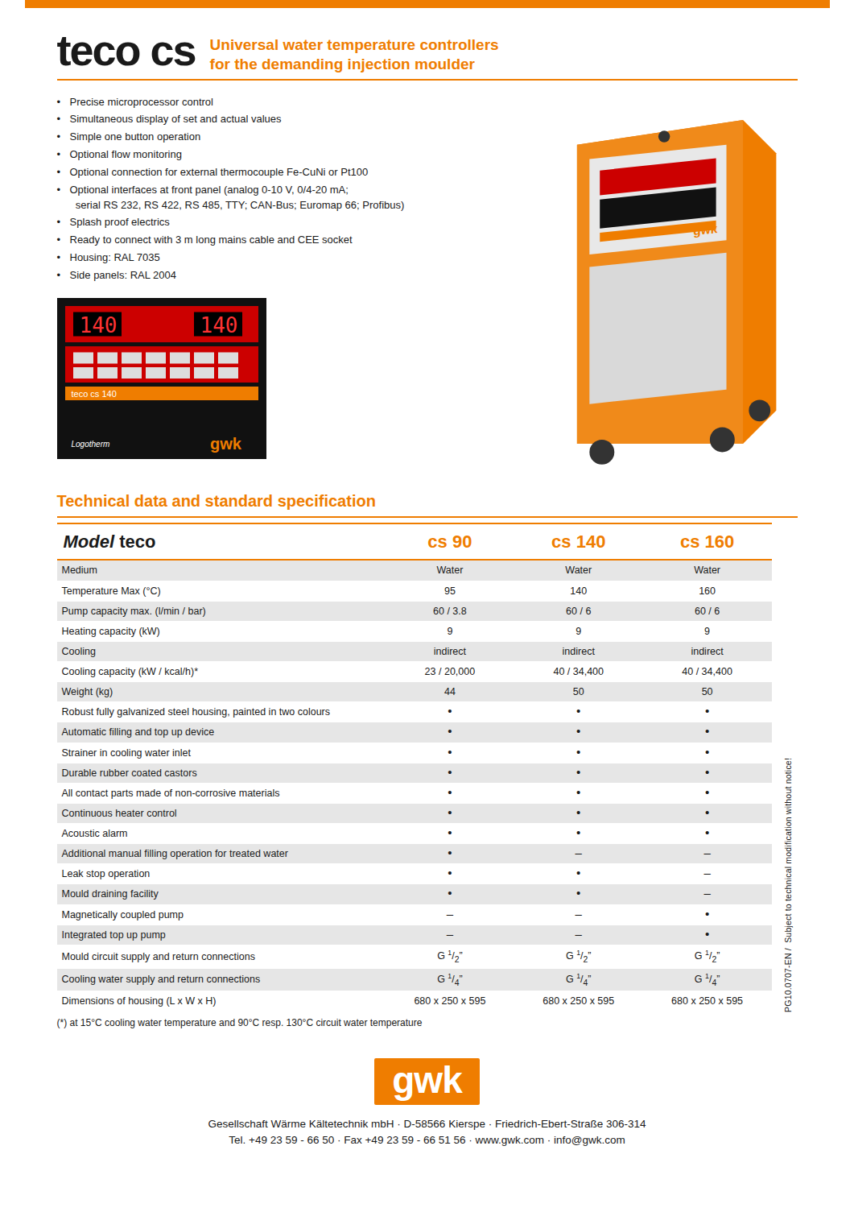teco cs
Universal water temperature controllers
for the demanding injection moulder
Precise microprocessor control
Simultaneous display of set and actual values
Simple one button operation
Optional flow monitoring
Optional connection for external thermocouple Fe-CuNi or Pt100
Optional interfaces at front panel (analog 0-10 V, 0/4-20 mA;
serial RS 232, RS 422, RS 485, TTY; CAN-Bus; Euromap 66; Profibus)
Splash proof electrics
Ready to connect with 3 m long mains cable and CEE socket
Housing: RAL 7035
Side panels: RAL 2004
Technical data and standard specification
Technical data and standard specification for teco cs 90, cs 140 and cs 160
| Model teco | cs 90 | cs 140 | cs 160 |
| --- | --- | --- | --- |
| Medium | Water | Water | Water |
| Temperature Max (°C) | 95 | 140 | 160 |
| Pump capacity max. (l/min / bar) | 60 / 3.8 | 60 / 6 | 60 / 6 |
| Heating capacity (kW) | 9 | 9 | 9 |
| Cooling | indirect | indirect | indirect |
| Cooling capacity (kW / kcal/h)* | 23 / 20,000 | 40 / 34,400 | 40 / 34,400 |
| Weight (kg) | 44 | 50 | 50 |
| Robust fully galvanized steel housing, painted in two colours | • | • | • |
| Automatic filling and top up device | • | • | • |
| Strainer in cooling water inlet | • | • | • |
| Durable rubber coated castors | • | • | • |
| All contact parts made of non-corrosive materials | • | • | • |
| Continuous heater control | • | • | • |
| Acoustic alarm | • | • | • |
| Additional manual filling operation for treated water | • | – | – |
| Leak stop operation | • | • | – |
| Mould draining facility | • | • | – |
| Magnetically coupled pump | – | – | • |
| Integrated top up pump | – | – | • |
| Mould circuit supply and return connections | G 1 / 2 ” | G 1 / 2 ” | G 1 / 2 ” |
| Cooling water supply and return connections | G 1 / 4 ” | G 1 / 4 ” | G 1 / 4 ” |
| Dimensions of housing (L x W x H) | 680 x 250 x 595 | 680 x 250 x 595 | 680 x 250 x 595 |
PG10.0707-EN / Subject to technical modification without notice!
(*) at 15°C cooling water temperature and 90°C resp. 130°C circuit water temperature
gwk
Gesellschaft Wärme Kältetechnik mbH · D-58566 Kierspe · Friedrich-Ebert-Straße 306-314
Tel. +49 23 59 - 66 50 · Fax +49 23 59 - 66 51 56 · www.gwk.com · info@gwk.com